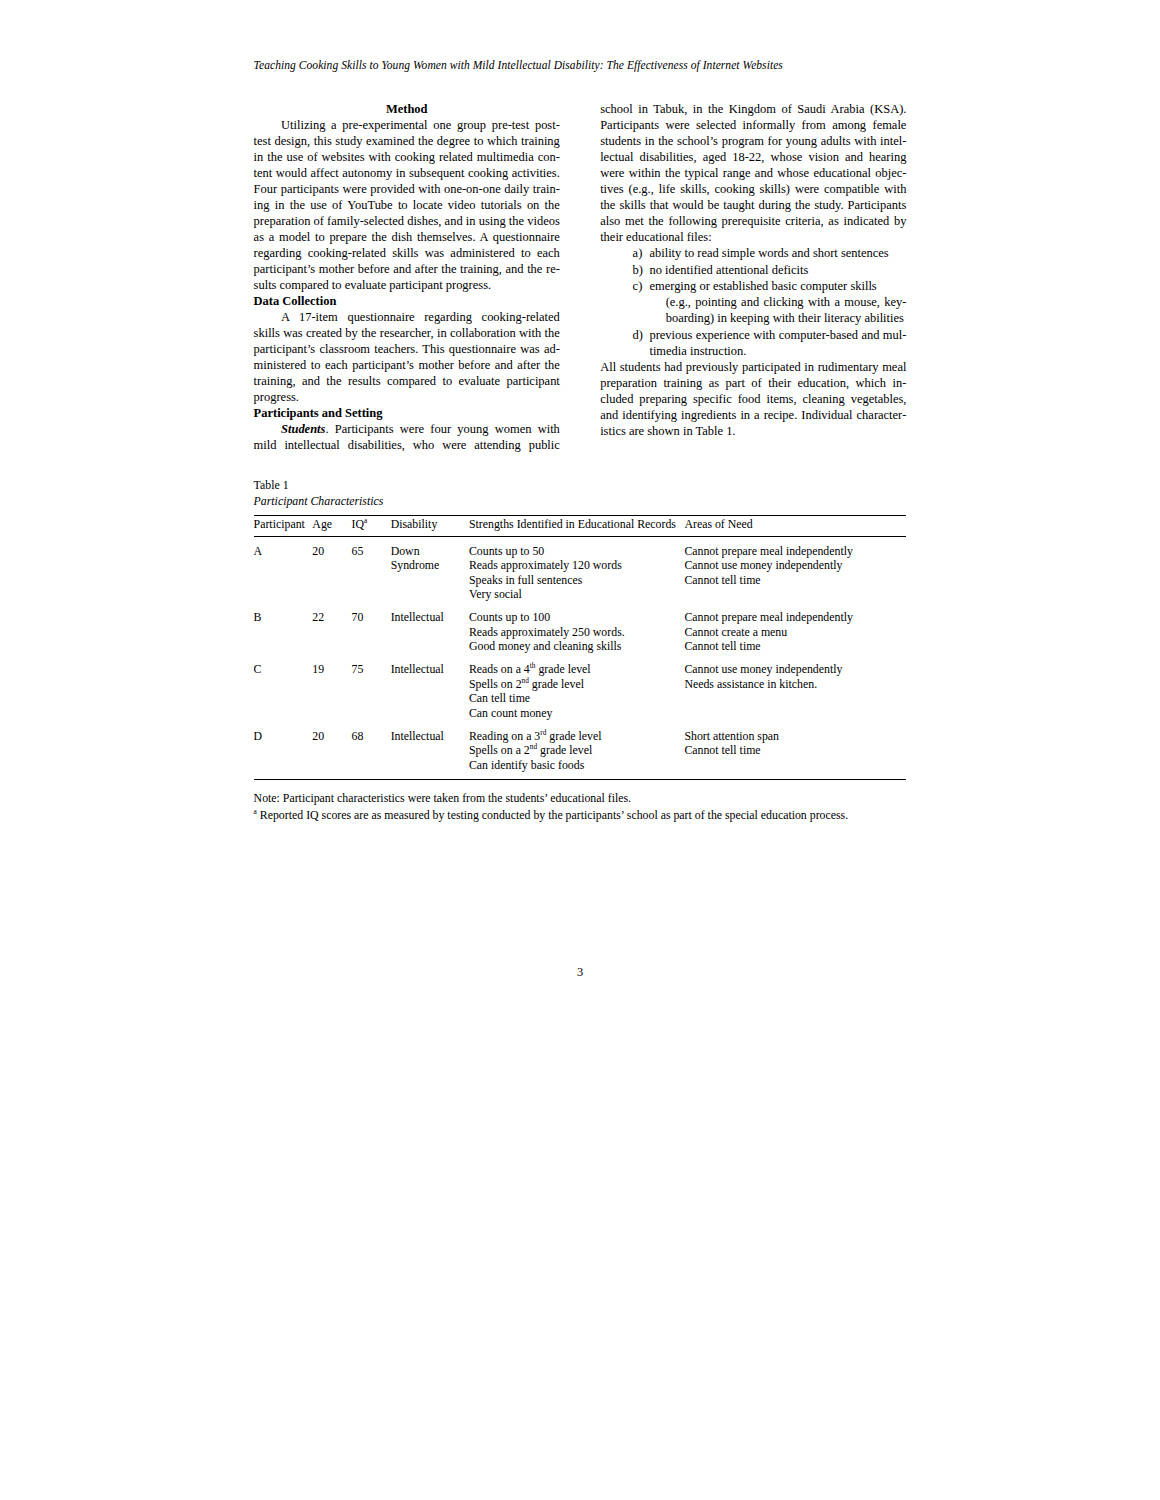Teaching Cooking Skills to Young Women with Mild Intellectual Disability: The Effectiveness of Internet Websites
Method
Utilizing a pre-experimental one group pre-test post-test design, this study examined the degree to which training in the use of websites with cooking related multimedia content would affect autonomy in subsequent cooking activities. Four participants were provided with one-on-one daily training in the use of YouTube to locate video tutorials on the preparation of family-selected dishes, and in using the videos as a model to prepare the dish themselves. A questionnaire regarding cooking-related skills was administered to each participant’s mother before and after the training, and the results compared to evaluate participant progress.
Data Collection
A 17-item questionnaire regarding cooking-related skills was created by the researcher, in collaboration with the participant’s classroom teachers. This questionnaire was administered to each participant’s mother before and after the training, and the results compared to evaluate participant progress.
Participants and Setting
Students. Participants were four young women with mild intellectual disabilities, who were attending public school in Tabuk, in the Kingdom of Saudi Arabia (KSA). Participants were selected informally from among female students in the school’s program for young adults with intellectual disabilities, aged 18-22, whose vision and hearing were within the typical range and whose educational objectives (e.g., life skills, cooking skills) were compatible with the skills that would be taught during the study. Participants also met the following prerequisite criteria, as indicated by their educational files:
ability to read simple words and short sentences
no identified attentional deficits
emerging or established basic computer skills (e.g., pointing and clicking with a mouse, keyboarding) in keeping with their literacy abilities
previous experience with computer-based and multimedia instruction.
All students had previously participated in rudimentary meal preparation training as part of their education, which included preparing specific food items, cleaning vegetables, and identifying ingredients in a recipe. Individual characteristics are shown in Table 1.
Table 1
Participant Characteristics
| Participant | Age | IQ a | Disability | Strengths Identified in Educational Records | Areas of Need |
| --- | --- | --- | --- | --- | --- |
| A | 20 | 65 | Down Syndrome | Counts up to 50 Reads approximately 120 words Speaks in full sentences Very social | Cannot prepare meal independently Cannot use money independently Cannot tell time |
| B | 22 | 70 | Intellectual | Counts up to 100 Reads approximately 250 words. Good money and cleaning skills | Cannot prepare meal independently Cannot create a menu Cannot tell time |
| C | 19 | 75 | Intellectual | Reads on a 4 th grade level Spells on 2 nd grade level Can tell time Can count money | Cannot use money independently Needs assistance in kitchen. |
| D | 20 | 68 | Intellectual | Reading on a 3 rd grade level Spells on a 2 nd grade level Can identify basic foods | Short attention span Cannot tell time |
Note: Participant characteristics were taken from the students’ educational files.
a Reported IQ scores are as measured by testing conducted by the participants’ school as part of the special education process.
3